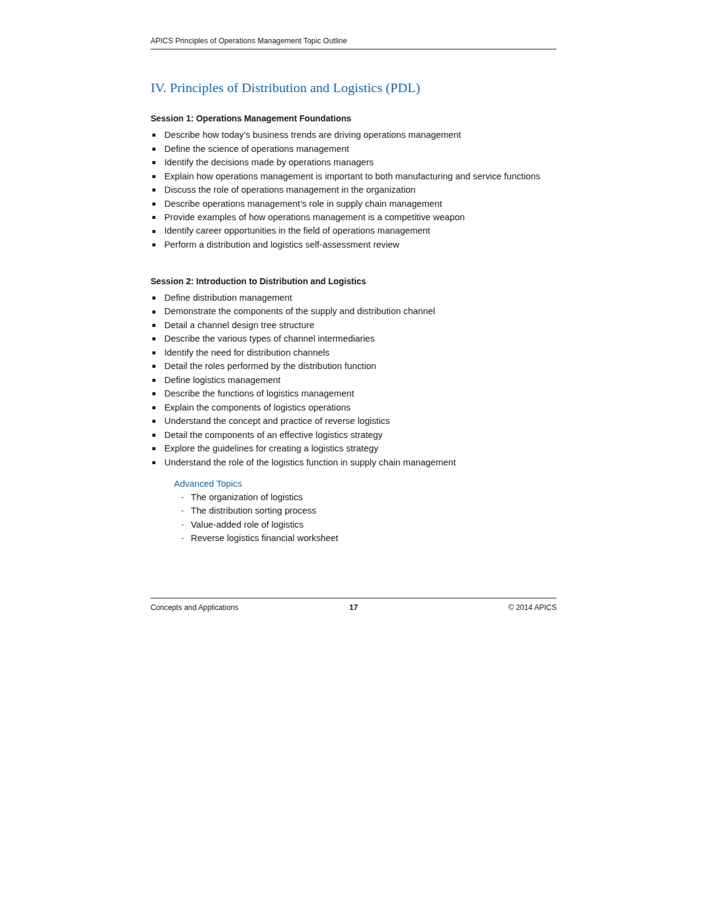APICS Principles of Operations Management Topic Outline
IV. Principles of Distribution and Logistics (PDL)
Session 1: Operations Management Foundations
Describe how today’s business trends are driving operations management
Define the science of operations management
Identify the decisions made by operations managers
Explain how operations management is important to both manufacturing and service functions
Discuss the role of operations management in the organization
Describe operations management’s role in supply chain management
Provide examples of how operations management is a competitive weapon
Identify career opportunities in the field of operations management
Perform a distribution and logistics self-assessment review
Session 2: Introduction to Distribution and Logistics
Define distribution management
Demonstrate the components of the supply and distribution channel
Detail a channel design tree structure
Describe the various types of channel intermediaries
Identify the need for distribution channels
Detail the roles performed by the distribution function
Define logistics management
Describe the functions of logistics management
Explain the components of logistics operations
Understand the concept and practice of reverse logistics
Detail the components of an effective logistics strategy
Explore the guidelines for creating a logistics strategy
Understand the role of the logistics function in supply chain management
Advanced Topics
The organization of logistics
The distribution sorting process
Value-added role of logistics
Reverse logistics financial worksheet
Concepts and Applications
17
© 2014 APICS